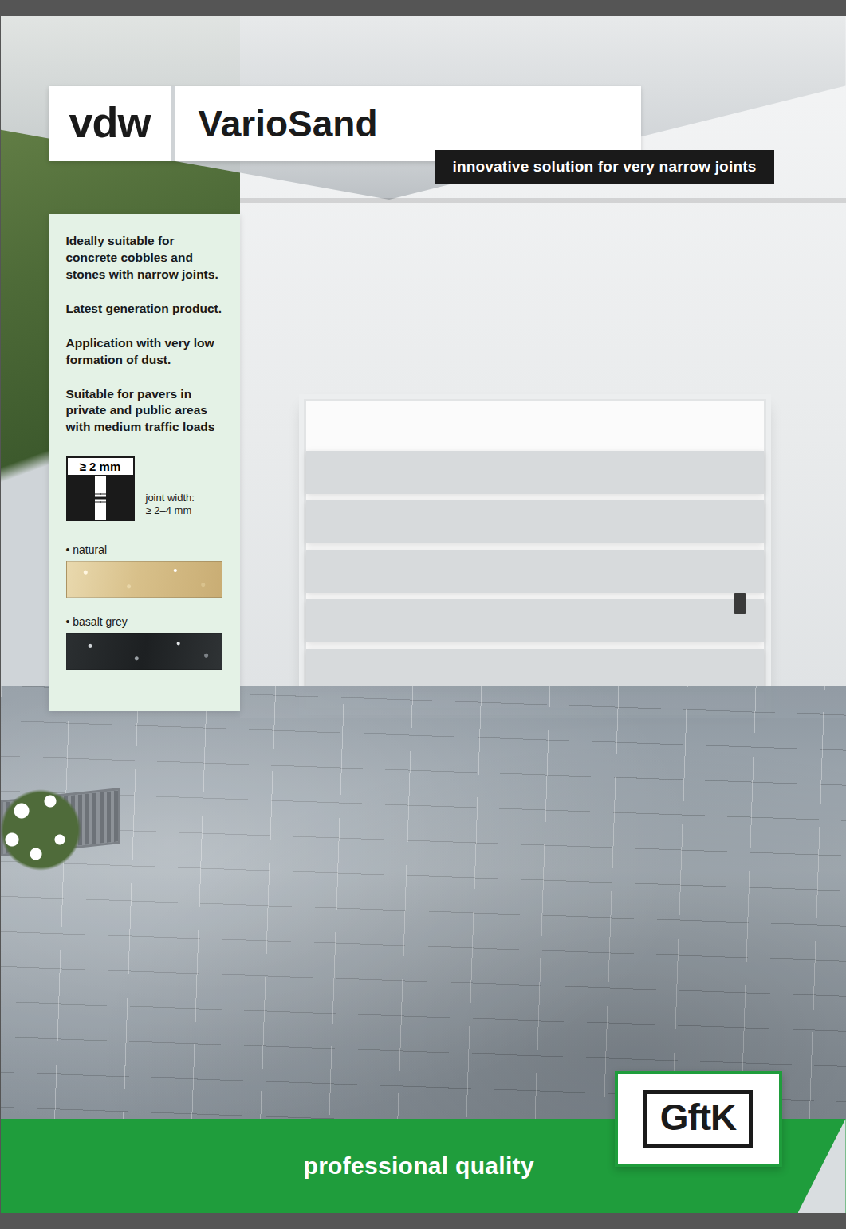Photograph: a driveway paved with grey concrete cobbles leading to a white garage door.
vdw
VarioSand
innovative solution for very narrow joints
Ideally suitable for concrete cobbles and stones with narrow joints.
Latest generation product.
Application with very low formation of dust.
Suitable for pavers in private and public areas with medium traffic loads
≥ 2 mm
joint width:
≥ 2–4 mm
• natural
• basalt grey
professional quality
GftK